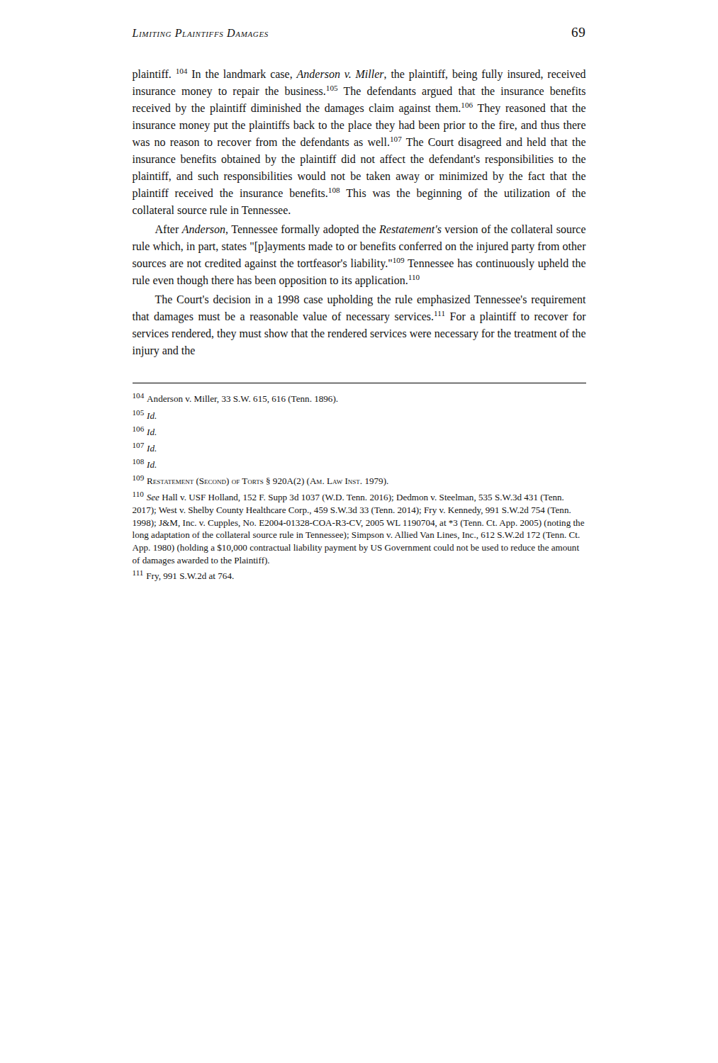Limiting Plaintiffs Damages 69
plaintiff. 104 In the landmark case, Anderson v. Miller, the plaintiff, being fully insured, received insurance money to repair the business.105 The defendants argued that the insurance benefits received by the plaintiff diminished the damages claim against them.106 They reasoned that the insurance money put the plaintiffs back to the place they had been prior to the fire, and thus there was no reason to recover from the defendants as well.107 The Court disagreed and held that the insurance benefits obtained by the plaintiff did not affect the defendant's responsibilities to the plaintiff, and such responsibilities would not be taken away or minimized by the fact that the plaintiff received the insurance benefits.108 This was the beginning of the utilization of the collateral source rule in Tennessee.
After Anderson, Tennessee formally adopted the Restatement's version of the collateral source rule which, in part, states "[p]ayments made to or benefits conferred on the injured party from other sources are not credited against the tortfeasor's liability."109 Tennessee has continuously upheld the rule even though there has been opposition to its application.110
The Court's decision in a 1998 case upholding the rule emphasized Tennessee's requirement that damages must be a reasonable value of necessary services.111 For a plaintiff to recover for services rendered, they must show that the rendered services were necessary for the treatment of the injury and the
104 Anderson v. Miller, 33 S.W. 615, 616 (Tenn. 1896).
105 Id.
106 Id.
107 Id.
108 Id.
109 Restatement (Second) of Torts § 920A(2) (Am. Law Inst. 1979).
110 See Hall v. USF Holland, 152 F. Supp 3d 1037 (W.D. Tenn. 2016); Dedmon v. Steelman, 535 S.W.3d 431 (Tenn. 2017); West v. Shelby County Healthcare Corp., 459 S.W.3d 33 (Tenn. 2014); Fry v. Kennedy, 991 S.W.2d 754 (Tenn. 1998); J&M, Inc. v. Cupples, No. E2004-01328-COA-R3-CV, 2005 WL 1190704, at *3 (Tenn. Ct. App. 2005) (noting the long adaptation of the collateral source rule in Tennessee); Simpson v. Allied Van Lines, Inc., 612 S.W.2d 172 (Tenn. Ct. App. 1980) (holding a $10,000 contractual liability payment by US Government could not be used to reduce the amount of damages awarded to the Plaintiff).
111 Fry, 991 S.W.2d at 764.